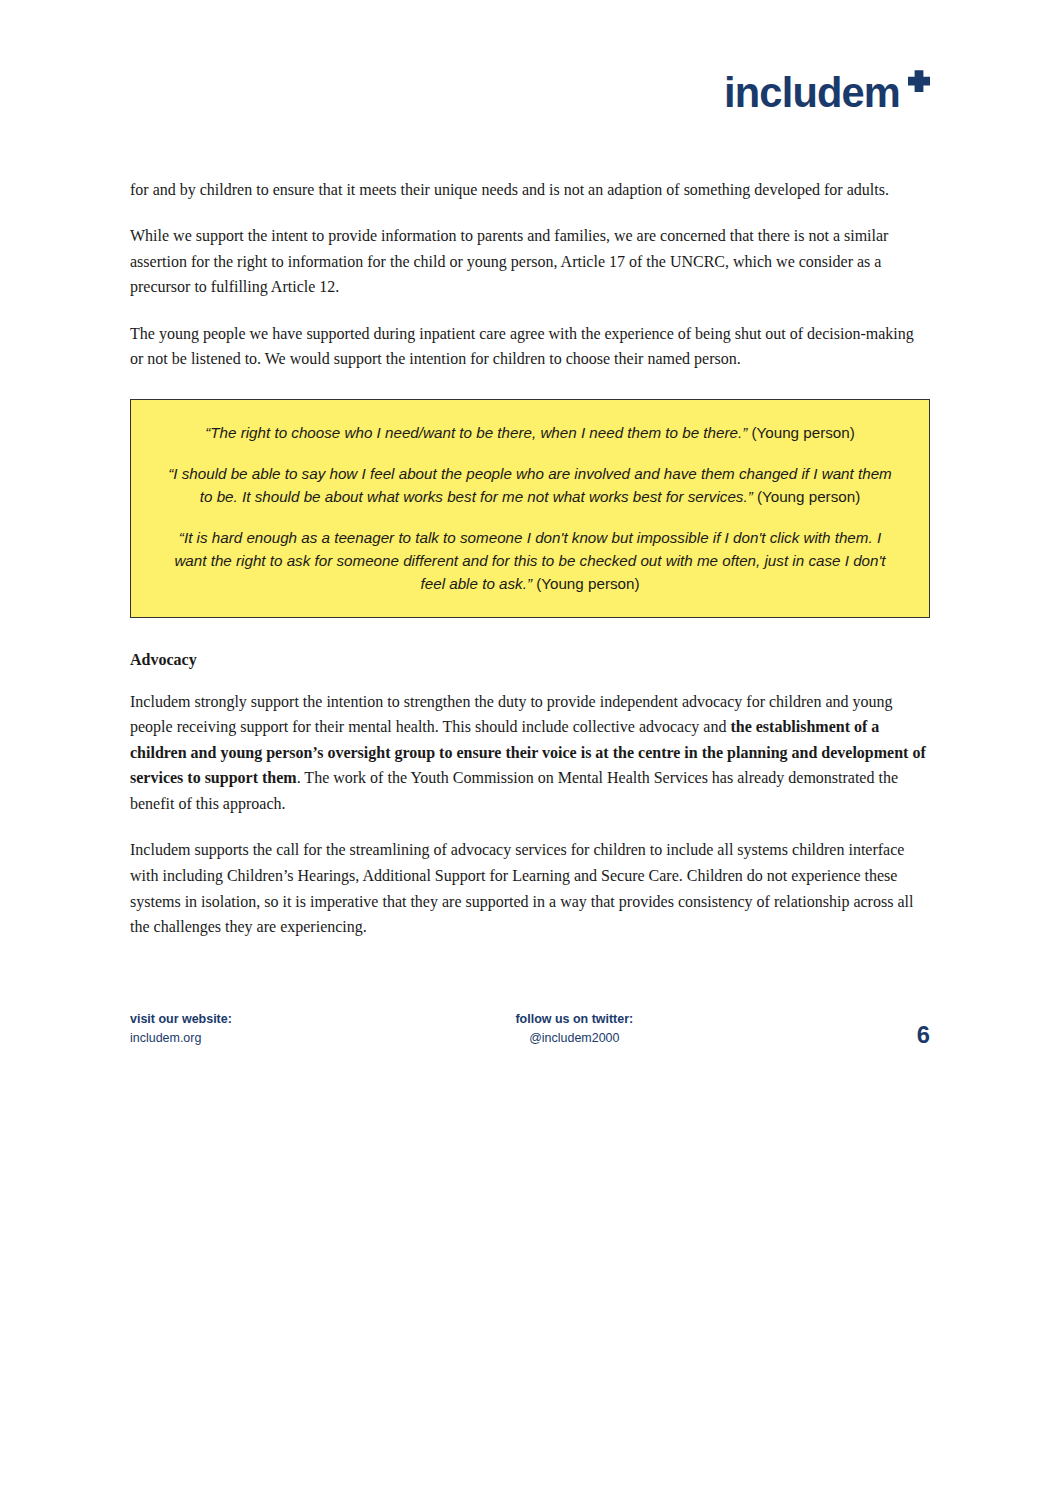includem
for and by children to ensure that it meets their unique needs and is not an adaption of something developed for adults.
While we support the intent to provide information to parents and families, we are concerned that there is not a similar assertion for the right to information for the child or young person, Article 17 of the UNCRC, which we consider as a precursor to fulfilling Article 12.
The young people we have supported during inpatient care agree with the experience of being shut out of decision-making or not be listened to. We would support the intention for children to choose their named person.
“The right to choose who I need/want to be there, when I need them to be there.” (Young person)
“I should be able to say how I feel about the people who are involved and have them changed if I want them to be. It should be about what works best for me not what works best for services.” (Young person)
“It is hard enough as a teenager to talk to someone I don't know but impossible if I don't click with them. I want the right to ask for someone different and for this to be checked out with me often, just in case I don't feel able to ask.” (Young person)
Advocacy
Includem strongly support the intention to strengthen the duty to provide independent advocacy for children and young people receiving support for their mental health. This should include collective advocacy and the establishment of a children and young person’s oversight group to ensure their voice is at the centre in the planning and development of services to support them. The work of the Youth Commission on Mental Health Services has already demonstrated the benefit of this approach.
Includem supports the call for the streamlining of advocacy services for children to include all systems children interface with including Children’s Hearings, Additional Support for Learning and Secure Care. Children do not experience these systems in isolation, so it is imperative that they are supported in a way that provides consistency of relationship across all the challenges they are experiencing.
visit our website:
includem.org
follow us on twitter:
@includem2000
6